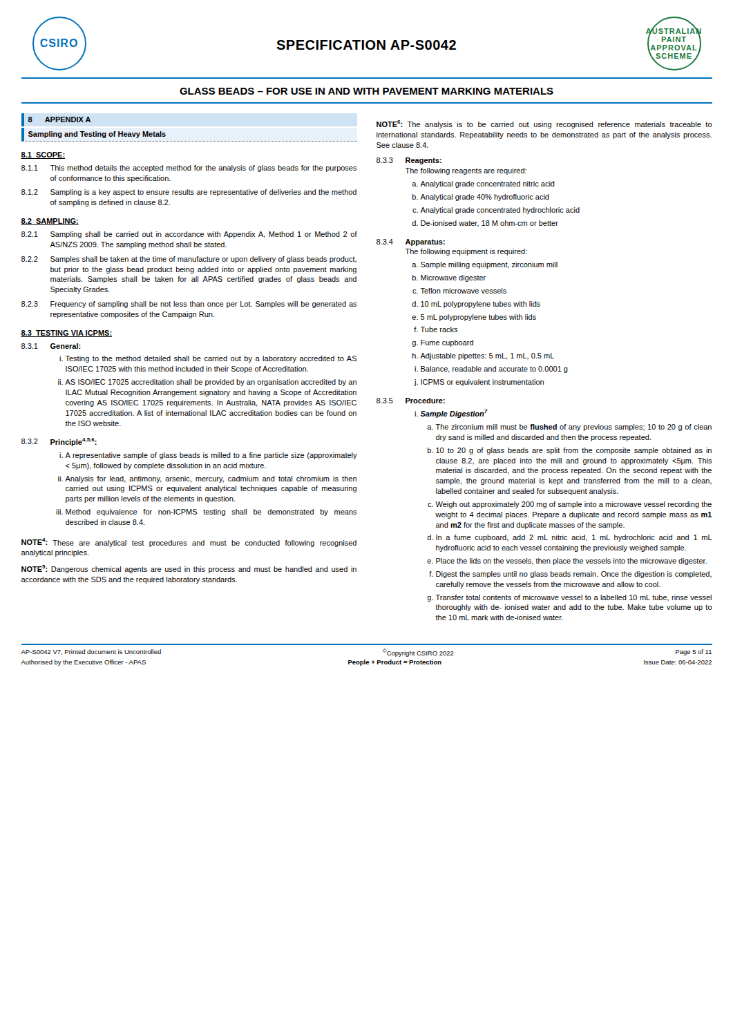CSIRO
SPECIFICATION AP-S0042
AUSTRALIAN
PAINT
APPROVAL
SCHEME
GLASS BEADS – FOR USE IN AND WITH PAVEMENT MARKING MATERIALS
8 APPENDIX A
Sampling and Testing of Heavy Metals
8.1 SCOPE:
8.1.1
This method details the accepted method for the analysis of glass beads for the purposes of conformance to this specification.
8.1.2
Sampling is a key aspect to ensure results are representative of deliveries and the method of sampling is defined in clause 8.2.
8.2 SAMPLING:
8.2.1
Sampling shall be carried out in accordance with Appendix A, Method 1 or Method 2 of AS/NZS 2009. The sampling method shall be stated.
8.2.2
Samples shall be taken at the time of manufacture or upon delivery of glass beads product, but prior to the glass bead product being added into or applied onto pavement marking materials. Samples shall be taken for all APAS certified grades of glass beads and Specialty Grades.
8.2.3
Frequency of sampling shall be not less than once per Lot. Samples will be generated as representative composites of the Campaign Run.
8.3 TESTING VIA ICPMS:
8.3.1
General:
Testing to the method detailed shall be carried out by a laboratory accredited to AS ISO/IEC 17025 with this method included in their Scope of Accreditation.
AS ISO/IEC 17025 accreditation shall be provided by an organisation accredited by an ILAC Mutual Recognition Arrangement signatory and having a Scope of Accreditation covering AS ISO/IEC 17025 requirements. In Australia, NATA provides AS ISO/IEC 17025 accreditation. A list of international ILAC accreditation bodies can be found on the ISO website.
8.3.2
Principle4,5,6:
A representative sample of glass beads is milled to a fine particle size (approximately < 5µm), followed by complete dissolution in an acid mixture.
Analysis for lead, antimony, arsenic, mercury, cadmium and total chromium is then carried out using ICPMS or equivalent analytical techniques capable of measuring parts per million levels of the elements in question.
Method equivalence for non-ICPMS testing shall be demonstrated by means described in clause 8.4.
NOTE4: These are analytical test procedures and must be conducted following recognised analytical principles.
NOTE5: Dangerous chemical agents are used in this process and must be handled and used in accordance with the SDS and the required laboratory standards.
NOTE6: The analysis is to be carried out using recognised reference materials traceable to international standards. Repeatability needs to be demonstrated as part of the analysis process. See clause 8.4.
8.3.3
Reagents:
The following reagents are required:
Analytical grade concentrated nitric acid
Analytical grade 40% hydrofluoric acid
Analytical grade concentrated hydrochloric acid
De-ionised water, 18 M ohm-cm or better
8.3.4
Apparatus:
The following equipment is required:
Sample milling equipment, zirconium mill
Microwave digester
Teflon microwave vessels
10 mL polypropylene tubes with lids
5 mL polypropylene tubes with lids
Tube racks
Fume cupboard
Adjustable pipettes: 5 mL, 1 mL, 0.5 mL
Balance, readable and accurate to 0.0001 g
ICPMS or equivalent instrumentation
8.3.5
Procedure:
Sample Digestion7
The zirconium mill must be flushed of any previous samples; 10 to 20 g of clean dry sand is milled and discarded and then the process repeated.
10 to 20 g of glass beads are split from the composite sample obtained as in clause 8.2, are placed into the mill and ground to approximately <5µm. This material is discarded, and the process repeated. On the second repeat with the sample, the ground material is kept and transferred from the mill to a clean, labelled container and sealed for subsequent analysis.
Weigh out approximately 200 mg of sample into a microwave vessel recording the weight to 4 decimal places. Prepare a duplicate and record sample mass as m1 and m2 for the first and duplicate masses of the sample.
In a fume cupboard, add 2 mL nitric acid, 1 mL hydrochloric acid and 1 mL hydrofluoric acid to each vessel containing the previously weighed sample.
Place the lids on the vessels, then place the vessels into the microwave digester.
Digest the samples until no glass beads remain. Once the digestion is completed, carefully remove the vessels from the microwave and allow to cool.
Transfer total contents of microwave vessel to a labelled 10 mL tube, rinse vessel thoroughly with de- ionised water and add to the tube. Make tube volume up to the 10 mL mark with de-ionised water.
AP-S0042 V7, Printed document is Uncontrolled
©Copyright CSIRO 2022
Page 5 of 11
Authorised by the Executive Officer - APAS
People + Product = Protection
Issue Date: 06-04-2022